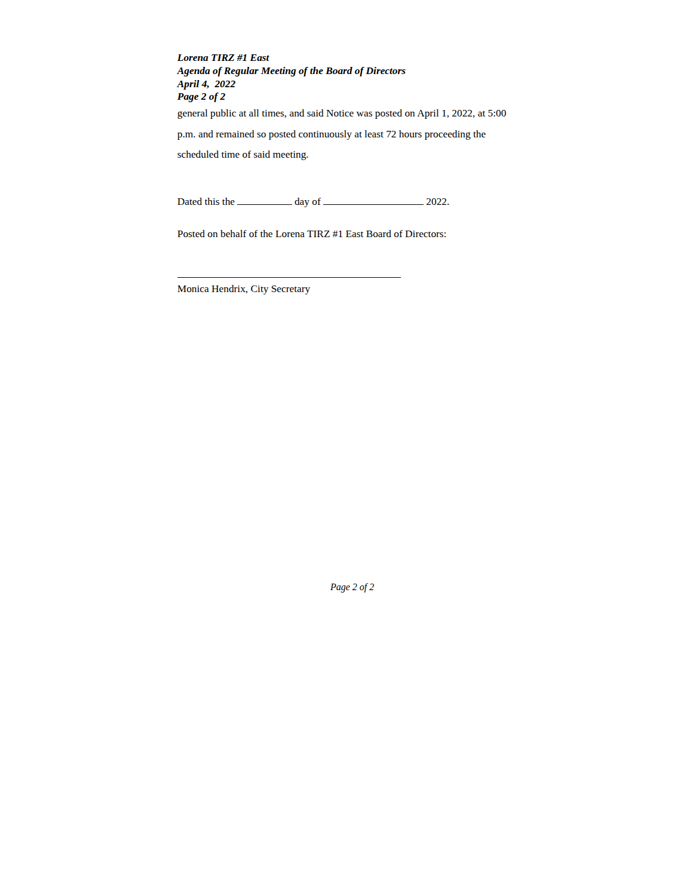Lorena TIRZ #1 East
Agenda of Regular Meeting of the Board of Directors
April 4, 2022
Page 2 of 2
general public at all times, and said Notice was posted on April 1, 2022, at 5:00 p.m. and remained so posted continuously at least 72 hours proceeding the scheduled time of said meeting.
Dated this the day of 2022.
Posted on behalf of the Lorena TIRZ #1 East Board of Directors:
Monica Hendrix, City Secretary
Page 2 of 2